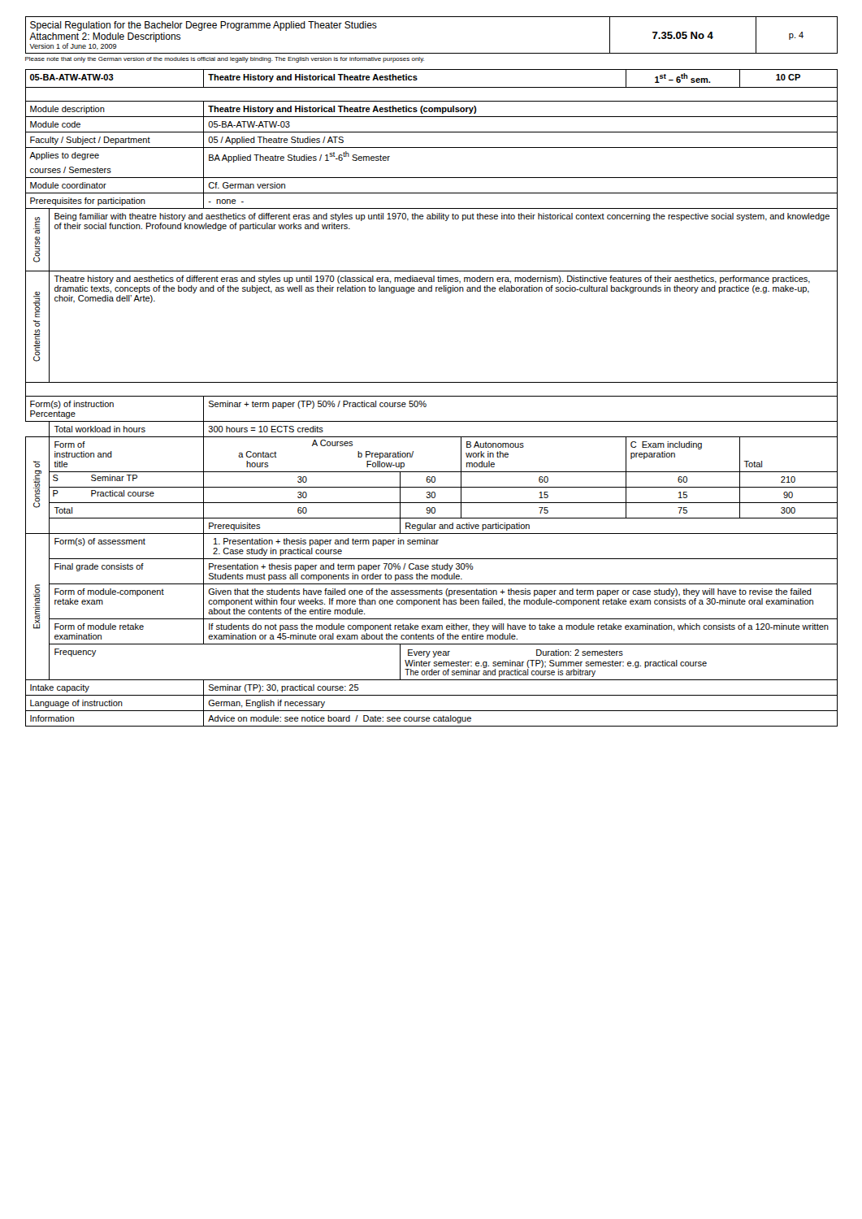| Special Regulation for the Bachelor Degree Programme Applied Theater Studies Attachment 2: Module Descriptions Version 1 of June 10, 2009 | 7.35.05 No 4 | p. 4 |
Please note that only the German version of the modules is official and legally binding. The English version is for informative purposes only.
| 05-BA-ATW-ATW-03 | Theatre History and Historical Theatre Aesthetics | 1 st – 6 th sem. | 10 CP |
| Module description | Theatre History and Historical Theatre Aesthetics (compulsory) |
| Module code | 05-BA-ATW-ATW-03 |
| Faculty / Subject / Department | 05 / Applied Theatre Studies / ATS |
| Applies to degree | BA Applied Theatre Studies / 1 st -6 th Semester |
| courses / Semesters |
| Module coordinator | Cf. German version |
| Prerequisites for participation | - none - |
| Course aims | Being familiar with theatre history and aesthetics of different eras and styles up until 1970, the ability to put these into their historical context concerning the respective social system, and knowledge of their social function. Profound knowledge of particular works and writers. |
| Contents of module | Theatre history and aesthetics of different eras and styles up until 1970 (classical era, mediaeval times, modern era, modernism). Distinctive features of their aesthetics, performance practices, dramatic texts, concepts of the body and of the subject, as well as their relation to language and religion and the elaboration of socio-cultural backgrounds in theory and practice (e.g. make-up, choir, Comedia dell’ Arte). |
| Form(s) of instruction Percentage | Seminar + term paper (TP) 50% / Practical course 50% |
| | Total workload in hours | 300 hours = 10 ECTS credits |
| Consisting of | Form of instruction and title | / A Courses / / a Contact hours / b Preparation/ Follow-up / | B Autonomous work in the module | C Exam including preparation | Total |
| / S / Seminar TP / | 30 | 60 | 60 | 60 | 210 |
| / P / Practical course / | 30 | 30 | 15 | 15 | 90 |
| Total | 60 | 90 | 75 | 75 | 300 |
| | Prerequisites | Regular and active participation |
| Examination | Form(s) of assessment | Presentation + thesis paper and term paper in seminar Case study in practical course |
| Final grade consists of | Presentation + thesis paper and term paper 70% / Case study 30% Students must pass all components in order to pass the module. |
| Form of module-component retake exam | Given that the students have failed one of the assessments (presentation + thesis paper and term paper or case study), they will have to revise the failed component within four weeks. If more than one component has been failed, the module-component retake exam consists of a 30-minute oral examination about the contents of the entire module. |
| Form of module retake examination | If students do not pass the module component retake exam either, they will have to take a module retake examination, which consists of a 120-minute written examination or a 45-minute oral exam about the contents of the entire module. |
| Frequency | / Every year / Duration: 2 semesters / Winter semester: e.g. seminar (TP); Summer semester: e.g. practical course The order of seminar and practical course is arbitrary |
| Intake capacity | Seminar (TP): 30, practical course: 25 |
| Language of instruction | German, English if necessary |
| Information | Advice on module: see notice board / Date: see course catalogue |